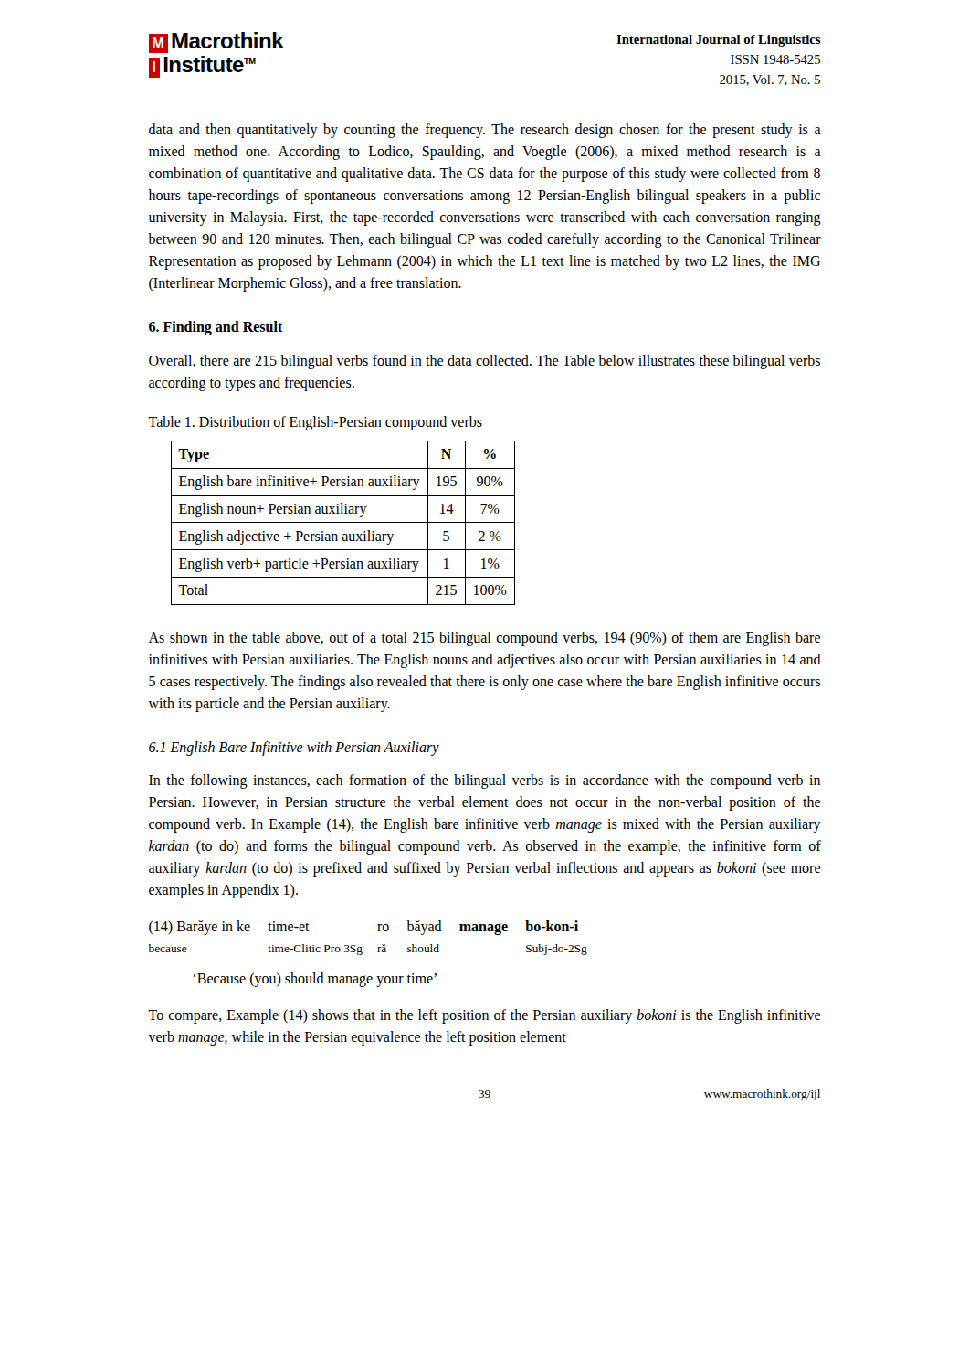MMacrothink
IInstituteTM
International Journal of Linguistics
ISSN 1948-5425
2015, Vol. 7, No. 5
data and then quantitatively by counting the frequency. The research design chosen for the present study is a mixed method one. According to Lodico, Spaulding, and Voegtle (2006), a mixed method research is a combination of quantitative and qualitative data. The CS data for the purpose of this study were collected from 8 hours tape-recordings of spontaneous conversations among 12 Persian-English bilingual speakers in a public university in Malaysia. First, the tape-recorded conversations were transcribed with each conversation ranging between 90 and 120 minutes. Then, each bilingual CP was coded carefully according to the Canonical Trilinear Representation as proposed by Lehmann (2004) in which the L1 text line is matched by two L2 lines, the IMG (Interlinear Morphemic Gloss), and a free translation.
6. Finding and Result
Overall, there are 215 bilingual verbs found in the data collected. The Table below illustrates these bilingual verbs according to types and frequencies.
Table 1. Distribution of English-Persian compound verbs
| Type | N | % |
| --- | --- | --- |
| English bare infinitive+ Persian auxiliary | 195 | 90% |
| English noun+ Persian auxiliary | 14 | 7% |
| English adjective + Persian auxiliary | 5 | 2 % |
| English verb+ particle +Persian auxiliary | 1 | 1% |
| Total | 215 | 100% |
As shown in the table above, out of a total 215 bilingual compound verbs, 194 (90%) of them are English bare infinitives with Persian auxiliaries. The English nouns and adjectives also occur with Persian auxiliaries in 14 and 5 cases respectively. The findings also revealed that there is only one case where the bare English infinitive occurs with its particle and the Persian auxiliary.
6.1 English Bare Infinitive with Persian Auxiliary
In the following instances, each formation of the bilingual verbs is in accordance with the compound verb in Persian. However, in Persian structure the verbal element does not occur in the non-verbal position of the compound verb. In Example (14), the English bare infinitive verb manage is mixed with the Persian auxiliary kardan (to do) and forms the bilingual compound verb. As observed in the example, the infinitive form of auxiliary kardan (to do) is prefixed and suffixed by Persian verbal inflections and appears as bokoni (see more examples in Appendix 1).
| (14) Barăye in ke | time-et | ro | băyad | manage | bo-kon-i |
| because | time-Clitic Pro 3Sg | ră | should | | Subj-do-2Sg |
‘Because (you) should manage your time’
To compare, Example (14) shows that in the left position of the Persian auxiliary bokoni is the English infinitive verb manage, while in the Persian equivalence the left position element
39 www.macrothink.org/ijl